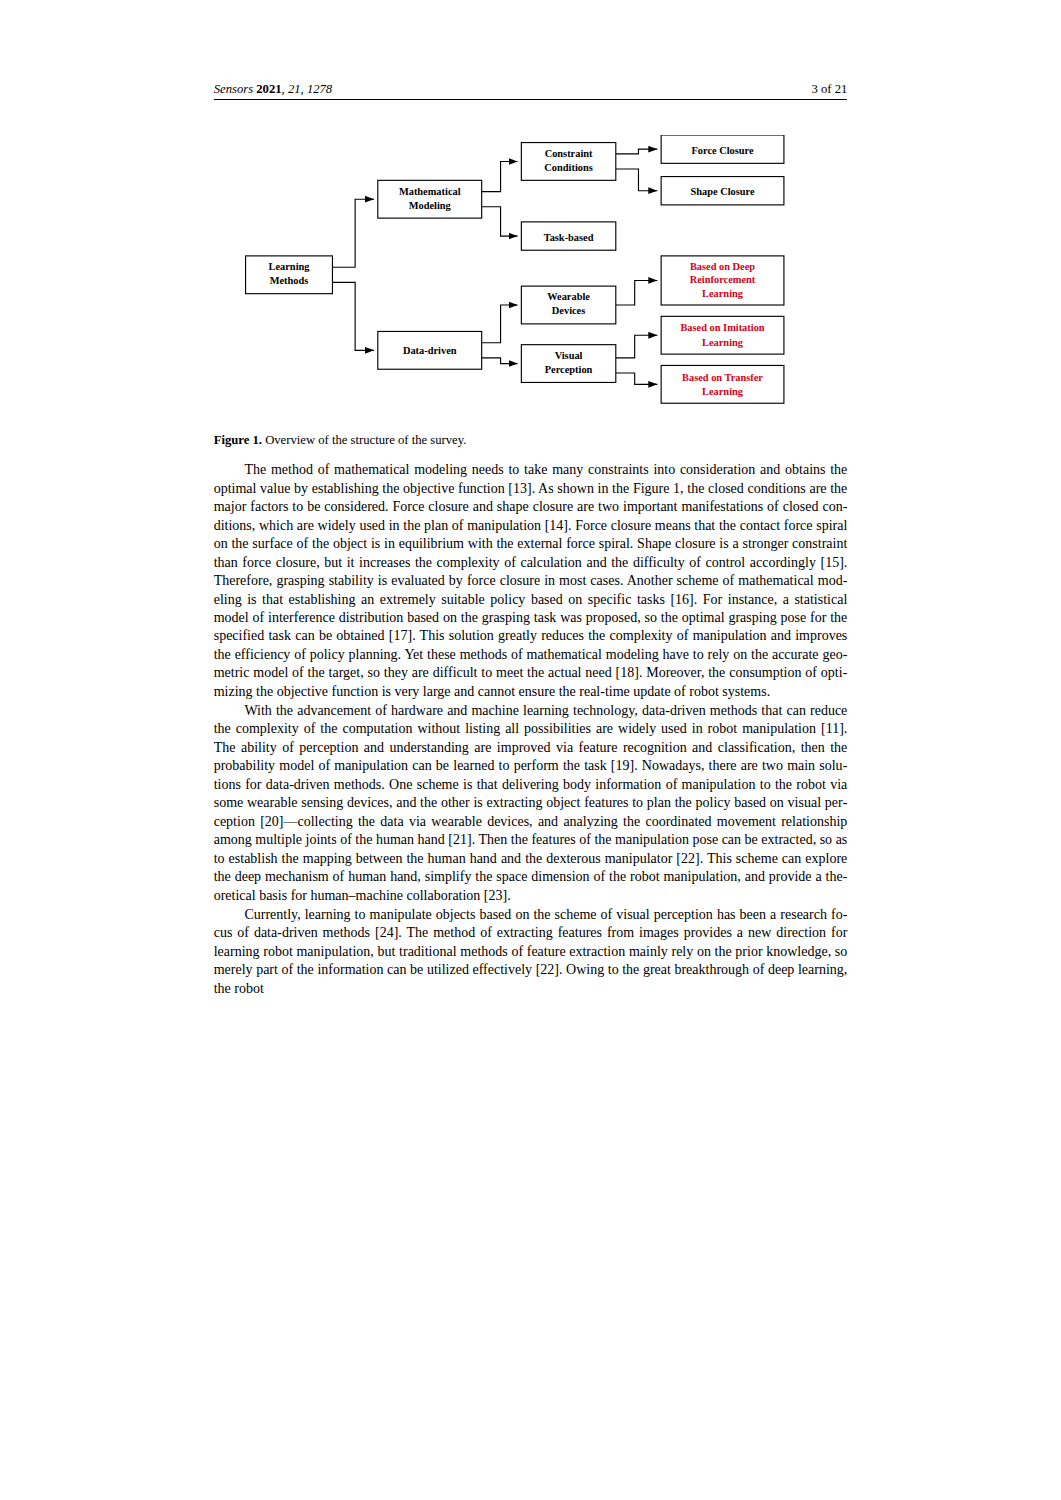Sensors 2021, 21, 1278
3 of 21
Learning Methods Mathematical Modeling Data-driven Constraint Conditions Task-based Wearable Devices Visual Perception Force Closure Shape Closure Based on Deep Reinforcement Learning Based on Imitation Learning Based on Transfer Learning
Figure 1. Overview of the structure of the survey.
The method of mathematical modeling needs to take many constraints into consideration and obtains the optimal value by establishing the objective function [13]. As shown in the Figure 1, the closed conditions are the major factors to be considered. Force closure and shape closure are two important manifestations of closed conditions, which are widely used in the plan of manipulation [14]. Force closure means that the contact force spiral on the surface of the object is in equilibrium with the external force spiral. Shape closure is a stronger constraint than force closure, but it increases the complexity of calculation and the difficulty of control accordingly [15]. Therefore, grasping stability is evaluated by force closure in most cases. Another scheme of mathematical modeling is that establishing an extremely suitable policy based on specific tasks [16]. For instance, a statistical model of interference distribution based on the grasping task was proposed, so the optimal grasping pose for the specified task can be obtained [17]. This solution greatly reduces the complexity of manipulation and improves the efficiency of policy planning. Yet these methods of mathematical modeling have to rely on the accurate geometric model of the target, so they are difficult to meet the actual need [18]. Moreover, the consumption of optimizing the objective function is very large and cannot ensure the real-time update of robot systems.
With the advancement of hardware and machine learning technology, data-driven methods that can reduce the complexity of the computation without listing all possibilities are widely used in robot manipulation [11]. The ability of perception and understanding are improved via feature recognition and classification, then the probability model of manipulation can be learned to perform the task [19]. Nowadays, there are two main solutions for data-driven methods. One scheme is that delivering body information of manipulation to the robot via some wearable sensing devices, and the other is extracting object features to plan the policy based on visual perception [20]—collecting the data via wearable devices, and analyzing the coordinated movement relationship among multiple joints of the human hand [21]. Then the features of the manipulation pose can be extracted, so as to establish the mapping between the human hand and the dexterous manipulator [22]. This scheme can explore the deep mechanism of human hand, simplify the space dimension of the robot manipulation, and provide a theoretical basis for human–machine collaboration [23].
Currently, learning to manipulate objects based on the scheme of visual perception has been a research focus of data-driven methods [24]. The method of extracting features from images provides a new direction for learning robot manipulation, but traditional methods of feature extraction mainly rely on the prior knowledge, so merely part of the information can be utilized effectively [22]. Owing to the great breakthrough of deep learning, the robot